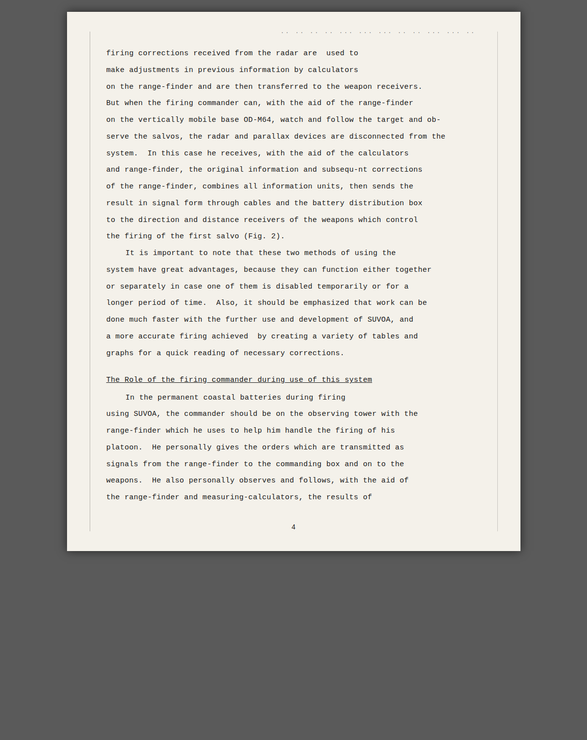.. .. .. .. ... ... ... .. .. ... ... ..
firing corrections received from the radar are used to
make adjustments in previous information by calculators
on the range-finder and are then transferred to the weapon receivers.
But when the firing commander can, with the aid of the range-finder
on the vertically mobile base OD-M64, watch and follow the target and ob-
serve the salvos, the radar and parallax devices are disconnected from the
system. In this case he receives, with the aid of the calculators
and range-finder, the original information and subsequ‑nt corrections
of the range-finder, combines all information units, then sends the
result in signal form through cables and the battery distribution box
to the direction and distance receivers of the weapons which control
the firing of the first salvo (Fig. 2).
It is important to note that these two methods of using the
system have great advantages, because they can function either together
or separately in case one of them is disabled temporarily or for a
longer period of time. Also, it should be emphasized that work can be
done much faster with the further use and development of SUVOA, and
a more accurate firing achieved by creating a variety of tables and
graphs for a quick reading of necessary corrections.
The Role of the firing commander during use of this system
In the permanent coastal batteries during firing
using SUVOA, the commander should be on the observing tower with the
range-finder which he uses to help him handle the firing of his
platoon. He personally gives the orders which are transmitted as
signals from the range-finder to the commanding box and on to the
weapons. He also personally observes and follows, with the aid of
the range-finder and measuring-calculators, the results of
4